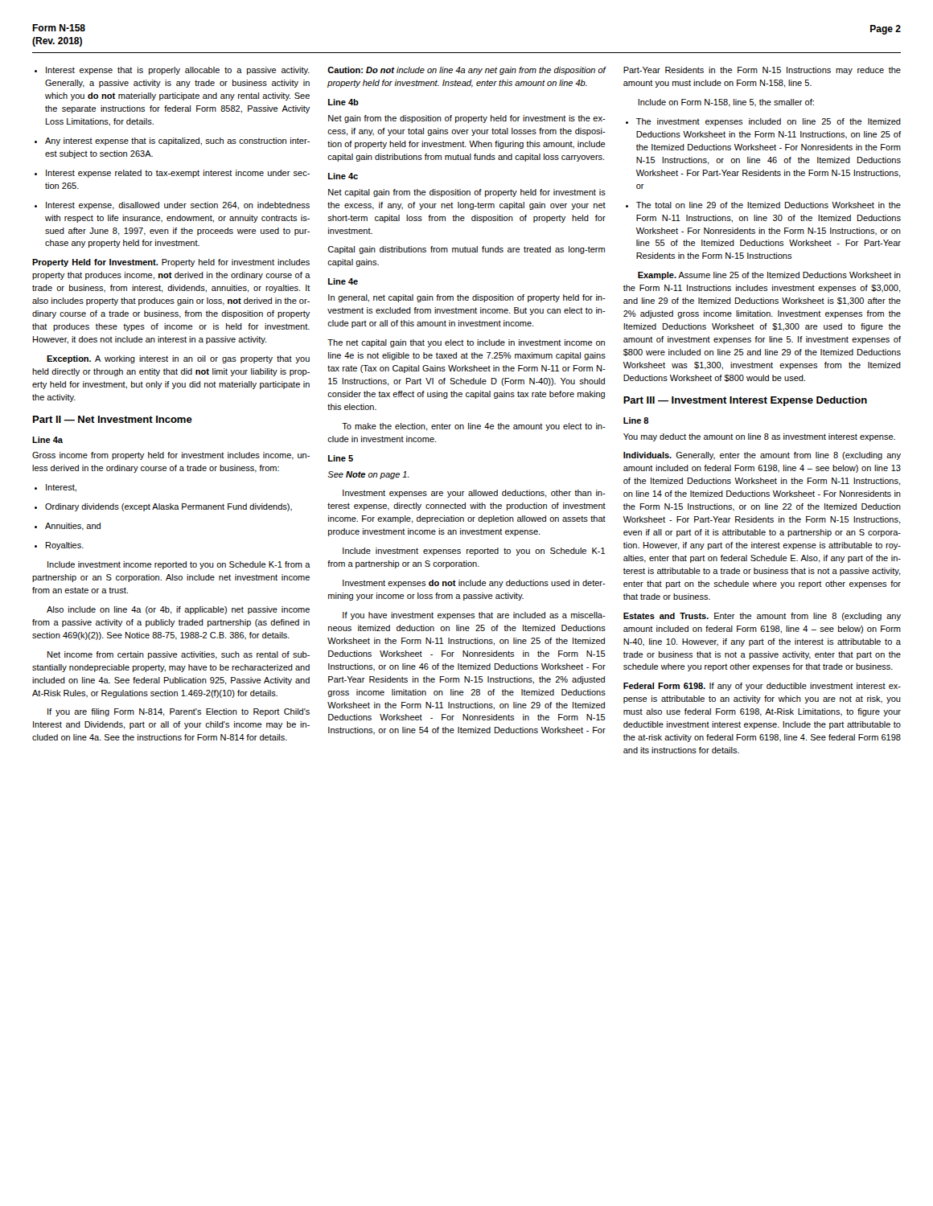Form N-158
(Rev. 2018)
Page 2
Interest expense that is properly allocable to a passive activity. Generally, a passive activity is any trade or business activity in which you do not materially participate and any rental activity. See the separate instructions for federal Form 8582, Passive Activity Loss Limitations, for details.
Any interest expense that is capitalized, such as construction interest subject to section 263A.
Interest expense related to tax-exempt interest income under section 265.
Interest expense, disallowed under section 264, on indebtedness with respect to life insurance, endowment, or annuity contracts issued after June 8, 1997, even if the proceeds were used to purchase any property held for investment.
Property Held for Investment. Property held for investment includes property that produces income, not derived in the ordinary course of a trade or business, from interest, dividends, annuities, or royalties. It also includes property that produces gain or loss, not derived in the ordinary course of a trade or business, from the disposition of property that produces these types of income or is held for investment. However, it does not include an interest in a passive activity.
Exception. A working interest in an oil or gas property that you held directly or through an entity that did not limit your liability is property held for investment, but only if you did not materially participate in the activity.
Part II — Net Investment Income
Line 4a
Gross income from property held for investment includes income, unless derived in the ordinary course of a trade or business, from:
Interest,
Ordinary dividends (except Alaska Permanent Fund dividends),
Annuities, and
Royalties.
Include investment income reported to you on Schedule K-1 from a partnership or an S corporation. Also include net investment income from an estate or a trust.
Also include on line 4a (or 4b, if applicable) net passive income from a passive activity of a publicly traded partnership (as defined in section 469(k)(2)). See Notice 88-75, 1988-2 C.B. 386, for details.
Net income from certain passive activities, such as rental of substantially nondepreciable property, may have to be recharacterized and included on line 4a. See federal Publication 925, Passive Activity and At-Risk Rules, or Regulations section 1.469-2(f)(10) for details.
If you are filing Form N-814, Parent's Election to Report Child's Interest and Dividends, part or all of your child's income may be included on line 4a. See the instructions for Form N-814 for details.
Caution: Do not include on line 4a any net gain from the disposition of property held for investment. Instead, enter this amount on line 4b.
Line 4b
Net gain from the disposition of property held for investment is the excess, if any, of your total gains over your total losses from the disposition of property held for investment. When figuring this amount, include capital gain distributions from mutual funds and capital loss carryovers.
Line 4c
Net capital gain from the disposition of property held for investment is the excess, if any, of your net long-term capital gain over your net short-term capital loss from the disposition of property held for investment.
Capital gain distributions from mutual funds are treated as long-term capital gains.
Line 4e
In general, net capital gain from the disposition of property held for investment is excluded from investment income. But you can elect to include part or all of this amount in investment income.
The net capital gain that you elect to include in investment income on line 4e is not eligible to be taxed at the 7.25% maximum capital gains tax rate (Tax on Capital Gains Worksheet in the Form N-11 or Form N-15 Instructions, or Part VI of Schedule D (Form N-40)). You should consider the tax effect of using the capital gains tax rate before making this election.
To make the election, enter on line 4e the amount you elect to include in investment income.
Line 5
See Note on page 1.
Investment expenses are your allowed deductions, other than interest expense, directly connected with the production of investment income. For example, depreciation or depletion allowed on assets that produce investment income is an investment expense.
Include investment expenses reported to you on Schedule K-1 from a partnership or an S corporation.
Investment expenses do not include any deductions used in determining your income or loss from a passive activity.
If you have investment expenses that are included as a miscellaneous itemized deduction on line 25 of the Itemized Deductions Worksheet in the Form N-11 Instructions, on line 25 of the Itemized Deductions Worksheet - For Nonresidents in the Form N-15 Instructions, or on line 46 of the Itemized Deductions Worksheet - For Part-Year Residents in the Form N-15 Instructions, the 2% adjusted gross income limitation on line 28 of the Itemized Deductions Worksheet in the Form N-11 Instructions, on line 29 of the Itemized Deductions Worksheet - For Nonresidents in the Form N-15 Instructions, or on line 54 of the Itemized Deductions Worksheet - For Part-Year Residents in the Form N-15 Instructions may reduce the amount you must include on Form N-158, line 5.
Include on Form N-158, line 5, the smaller of:
The investment expenses included on line 25 of the Itemized Deductions Worksheet in the Form N-11 Instructions, on line 25 of the Itemized Deductions Worksheet - For Nonresidents in the Form N-15 Instructions, or on line 46 of the Itemized Deductions Worksheet - For Part-Year Residents in the Form N-15 Instructions, or
The total on line 29 of the Itemized Deductions Worksheet in the Form N-11 Instructions, on line 30 of the Itemized Deductions Worksheet - For Nonresidents in the Form N-15 Instructions, or on line 55 of the Itemized Deductions Worksheet - For Part-Year Residents in the Form N-15 Instructions
Example. Assume line 25 of the Itemized Deductions Worksheet in the Form N-11 Instructions includes investment expenses of $3,000, and line 29 of the Itemized Deductions Worksheet is $1,300 after the 2% adjusted gross income limitation. Investment expenses from the Itemized Deductions Worksheet of $1,300 are used to figure the amount of investment expenses for line 5. If investment expenses of $800 were included on line 25 and line 29 of the Itemized Deductions Worksheet was $1,300, investment expenses from the Itemized Deductions Worksheet of $800 would be used.
Part III — Investment Interest Expense Deduction
Line 8
You may deduct the amount on line 8 as investment interest expense.
Individuals. Generally, enter the amount from line 8 (excluding any amount included on federal Form 6198, line 4 – see below) on line 13 of the Itemized Deductions Worksheet in the Form N-11 Instructions, on line 14 of the Itemized Deductions Worksheet - For Nonresidents in the Form N-15 Instructions, or on line 22 of the Itemized Deduction Worksheet - For Part-Year Residents in the Form N-15 Instructions, even if all or part of it is attributable to a partnership or an S corporation. However, if any part of the interest expense is attributable to royalties, enter that part on federal Schedule E. Also, if any part of the interest is attributable to a trade or business that is not a passive activity, enter that part on the schedule where you report other expenses for that trade or business.
Estates and Trusts. Enter the amount from line 8 (excluding any amount included on federal Form 6198, line 4 – see below) on Form N-40, line 10. However, if any part of the interest is attributable to a trade or business that is not a passive activity, enter that part on the schedule where you report other expenses for that trade or business.
Federal Form 6198. If any of your deductible investment interest expense is attributable to an activity for which you are not at risk, you must also use federal Form 6198, At-Risk Limitations, to figure your deductible investment interest expense. Include the part attributable to the at-risk activity on federal Form 6198, line 4. See federal Form 6198 and its instructions for details.